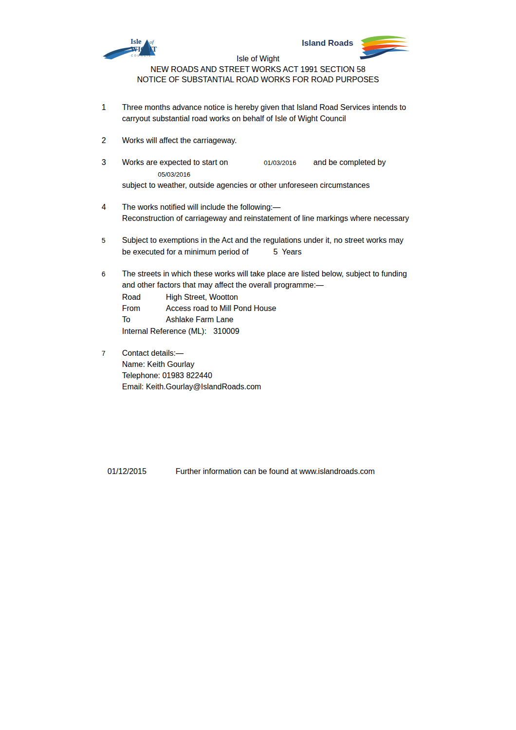Isle of Wight Council Isle of WIGHT COUNCIL
Island Roads Island Roads
Isle of Wight NEW ROADS AND STREET WORKS ACT 1991 SECTION 58 NOTICE OF SUBSTANTIAL ROAD WORKS FOR ROAD PURPOSES
1
Three months advance notice is hereby given that Island Road Services intends to carryout substantial road works on behalf of Isle of Wight Council
2
Works will affect the carriageway.
3
Works are expected to start on 01/03/2016 and be completed by 05/03/2016
subject to weather, outside agencies or other unforeseen circumstances
4
The works notified will include the following:—
Reconstruction of carriageway and reinstatement of line markings where necessary
5
Subject to exemptions in the Act and the regulations under it, no street works may
be executed for a minimum period of 5 Years
6
The streets in which these works will take place are listed below, subject to funding and other factors that may affect the overall programme:—
Road High Street, Wootton From Access road to Mill Pond House To Ashlake Farm Lane
Internal Reference (ML):310009
7
Contact details:—
Name: Keith Gourlay
Telephone: 01983 822440
Email: Keith.Gourlay@IslandRoads.com
01/12/2015 Further information can be found at www.islandroads.com